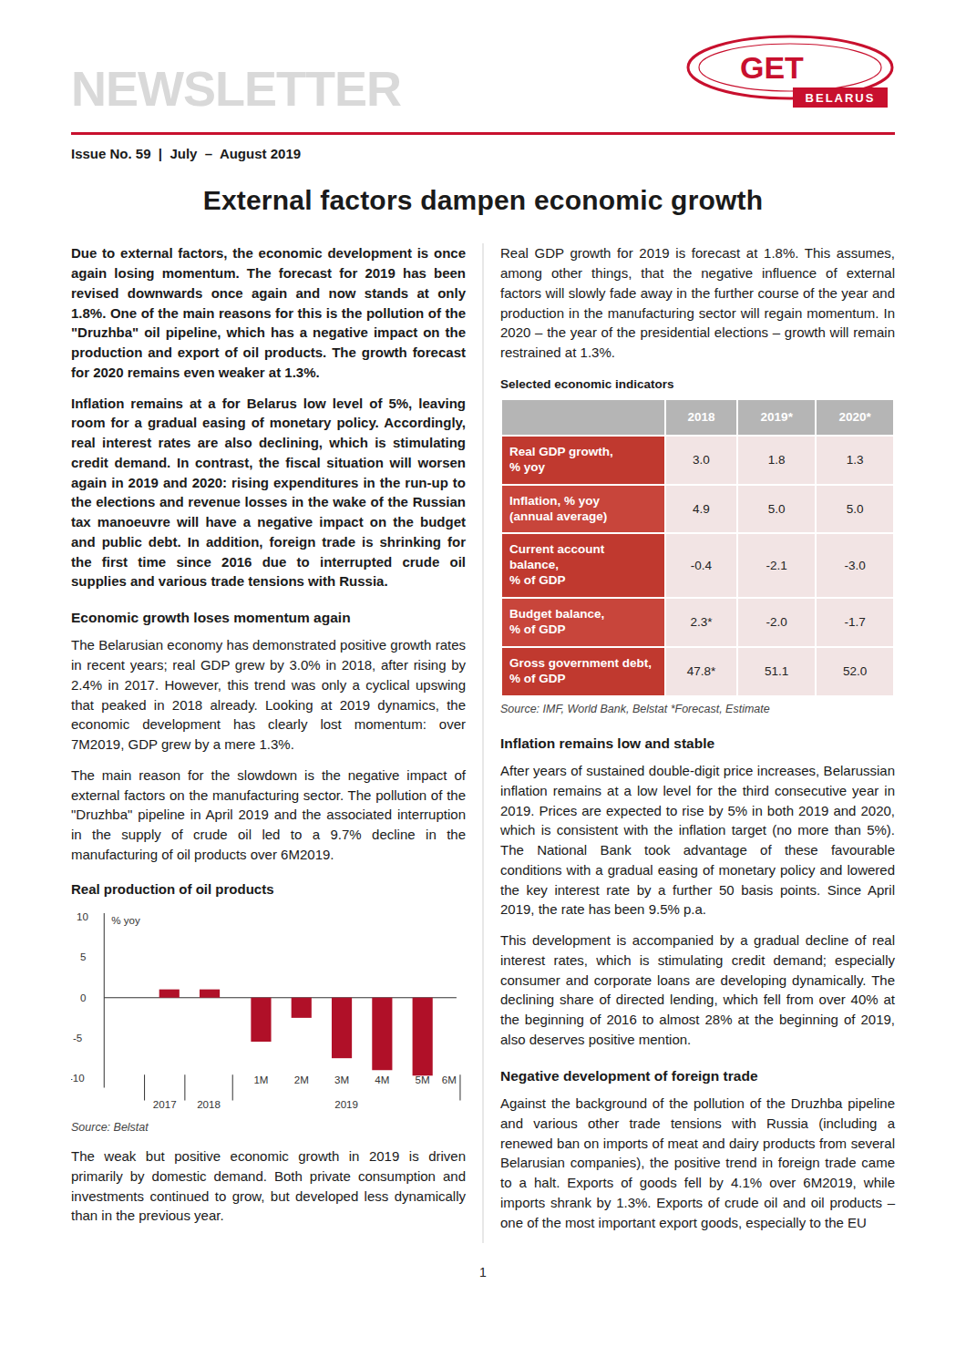NEWSLETTER
GET Belarus GET BELARUS
Issue No. 59 | July – August 2019
External factors dampen economic growth
Due to external factors, the economic development is once again losing momentum. The forecast for 2019 has been revised downwards once again and now stands at only 1.8%. One of the main reasons for this is the pollution of the "Druzhba" oil pipeline, which has a negative impact on the production and export of oil products. The growth forecast for 2020 remains even weaker at 1.3%.
Inflation remains at a for Belarus low level of 5%, leaving room for a gradual easing of monetary policy. Accordingly, real interest rates are also declining, which is stimulating credit demand. In contrast, the fiscal situation will worsen again in 2019 and 2020: rising expenditures in the run-up to the elections and revenue losses in the wake of the Russian tax manoeuvre will have a negative impact on the budget and public debt. In addition, foreign trade is shrinking for the first time since 2016 due to interrupted crude oil supplies and various trade tensions with Russia.
Economic growth loses momentum again
The Belarusian economy has demonstrated positive growth rates in recent years; real GDP grew by 3.0% in 2018, after rising by 2.4% in 2017. However, this trend was only a cyclical upswing that peaked in 2018 already. Looking at 2019 dynamics, the economic development has clearly lost momentum: over 7M2019, GDP grew by a mere 1.3%.
The main reason for the slowdown is the negative impact of external factors on the manufacturing sector. The pollution of the "Druzhba" pipeline in April 2019 and the associated interruption in the supply of crude oil led to a 9.7% decline in the manufacturing of oil products over 6M2019.
Real production of oil products
10 5 0 -5 -10 % yoy 1M 2M 3M 4M 5M 6M 2017 2018 2019
Source: Belstat
The weak but positive economic growth in 2019 is driven primarily by domestic demand. Both private consumption and investments continued to grow, but developed less dynamically than in the previous year.
Real GDP growth for 2019 is forecast at 1.8%. This assumes, among other things, that the negative influence of external factors will slowly fade away in the further course of the year and production in the manufacturing sector will regain momentum. In 2020 – the year of the presidential elections – growth will remain restrained at 1.3%.
Selected economic indicators
| | 2018 | 2019* | 2020* |
| --- | --- | --- | --- |
| Real GDP growth, % yoy | 3.0 | 1.8 | 1.3 |
| Inflation, % yoy (annual average) | 4.9 | 5.0 | 5.0 |
| Current account balance, % of GDP | -0.4 | -2.1 | -3.0 |
| Budget balance, % of GDP | 2.3* | -2.0 | -1.7 |
| Gross government debt, % of GDP | 47.8* | 51.1 | 52.0 |
Source: IMF, World Bank, Belstat *Forecast, Estimate
Inflation remains low and stable
After years of sustained double-digit price increases, Belarussian inflation remains at a low level for the third consecutive year in 2019. Prices are expected to rise by 5% in both 2019 and 2020, which is consistent with the inflation target (no more than 5%). The National Bank took advantage of these favourable conditions with a gradual easing of monetary policy and lowered the key interest rate by a further 50 basis points. Since April 2019, the rate has been 9.5% p.a.
This development is accompanied by a gradual decline of real interest rates, which is stimulating credit demand; especially consumer and corporate loans are developing dynamically. The declining share of directed lending, which fell from over 40% at the beginning of 2016 to almost 28% at the beginning of 2019, also deserves positive mention.
Negative development of foreign trade
Against the background of the pollution of the Druzhba pipeline and various other trade tensions with Russia (including a renewed ban on imports of meat and dairy products from several Belarusian companies), the positive trend in foreign trade came to a halt. Exports of goods fell by 4.1% over 6M2019, while imports shrank by 1.3%. Exports of crude oil and oil products – one of the most important export goods, especially to the EU
1